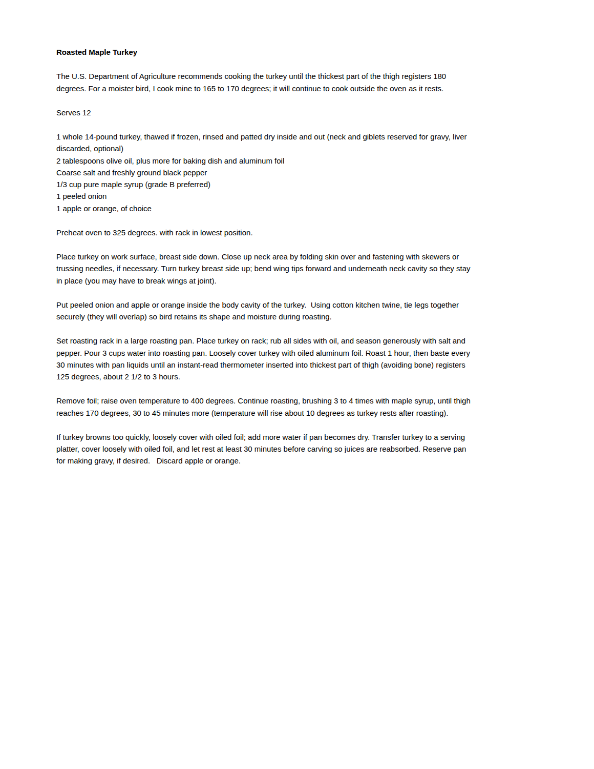Roasted Maple Turkey
The U.S. Department of Agriculture recommends cooking the turkey until the thickest part of the thigh registers 180 degrees. For a moister bird, I cook mine to 165 to 170 degrees; it will continue to cook outside the oven as it rests.
Serves 12
1 whole 14-pound turkey, thawed if frozen, rinsed and patted dry inside and out (neck and giblets reserved for gravy, liver discarded, optional)
2 tablespoons olive oil, plus more for baking dish and aluminum foil
Coarse salt and freshly ground black pepper
1/3 cup pure maple syrup (grade B preferred)
1 peeled onion
1 apple or orange, of choice
Preheat oven to 325 degrees. with rack in lowest position.
Place turkey on work surface, breast side down. Close up neck area by folding skin over and fastening with skewers or trussing needles, if necessary. Turn turkey breast side up; bend wing tips forward and underneath neck cavity so they stay in place (you may have to break wings at joint).
Put peeled onion and apple or orange inside the body cavity of the turkey. Using cotton kitchen twine, tie legs together securely (they will overlap) so bird retains its shape and moisture during roasting.
Set roasting rack in a large roasting pan. Place turkey on rack; rub all sides with oil, and season generously with salt and pepper. Pour 3 cups water into roasting pan. Loosely cover turkey with oiled aluminum foil. Roast 1 hour, then baste every 30 minutes with pan liquids until an instant-read thermometer inserted into thickest part of thigh (avoiding bone) registers 125 degrees, about 2 1/2 to 3 hours.
Remove foil; raise oven temperature to 400 degrees. Continue roasting, brushing 3 to 4 times with maple syrup, until thigh reaches 170 degrees, 30 to 45 minutes more (temperature will rise about 10 degrees as turkey rests after roasting).
If turkey browns too quickly, loosely cover with oiled foil; add more water if pan becomes dry. Transfer turkey to a serving platter, cover loosely with oiled foil, and let rest at least 30 minutes before carving so juices are reabsorbed. Reserve pan for making gravy, if desired. Discard apple or orange.